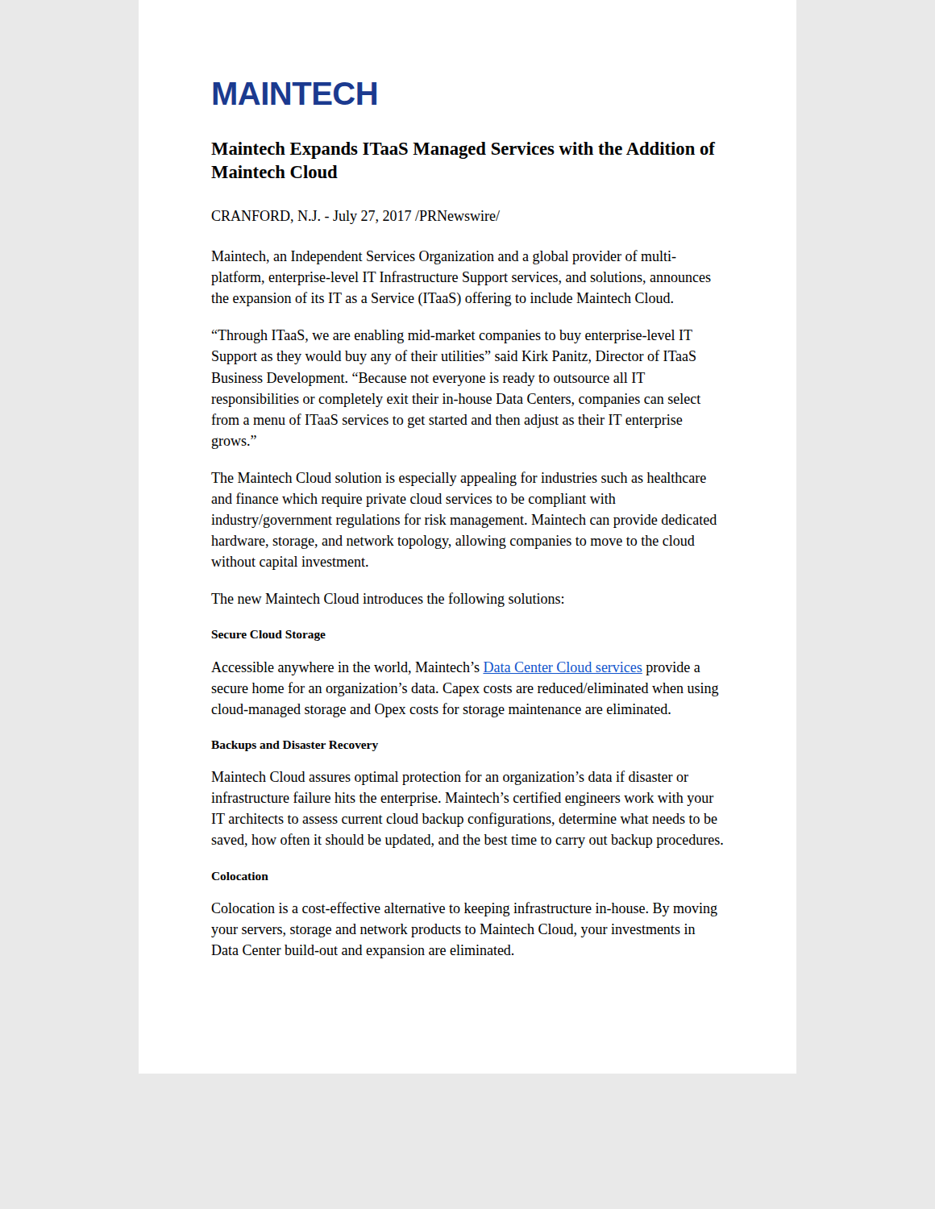MAINTECH
Maintech Expands ITaaS Managed Services with the Addition of Maintech Cloud
CRANFORD, N.J. - July 27, 2017 /PRNewswire/
Maintech, an Independent Services Organization and a global provider of multi-platform, enterprise-level IT Infrastructure Support services, and solutions, announces the expansion of its IT as a Service (ITaaS) offering to include Maintech Cloud.
“Through ITaaS, we are enabling mid-market companies to buy enterprise-level IT Support as they would buy any of their utilities” said Kirk Panitz, Director of ITaaS Business Development. “Because not everyone is ready to outsource all IT responsibilities or completely exit their in-house Data Centers, companies can select from a menu of ITaaS services to get started and then adjust as their IT enterprise grows.”
The Maintech Cloud solution is especially appealing for industries such as healthcare and finance which require private cloud services to be compliant with industry/government regulations for risk management. Maintech can provide dedicated hardware, storage, and network topology, allowing companies to move to the cloud without capital investment.
The new Maintech Cloud introduces the following solutions:
Secure Cloud Storage
Accessible anywhere in the world, Maintech’s Data Center Cloud services provide a secure home for an organization’s data. Capex costs are reduced/eliminated when using cloud-managed storage and Opex costs for storage maintenance are eliminated.
Backups and Disaster Recovery
Maintech Cloud assures optimal protection for an organization’s data if disaster or infrastructure failure hits the enterprise. Maintech’s certified engineers work with your IT architects to assess current cloud backup configurations, determine what needs to be saved, how often it should be updated, and the best time to carry out backup procedures.
Colocation
Colocation is a cost-effective alternative to keeping infrastructure in-house. By moving your servers, storage and network products to Maintech Cloud, your investments in Data Center build-out and expansion are eliminated.